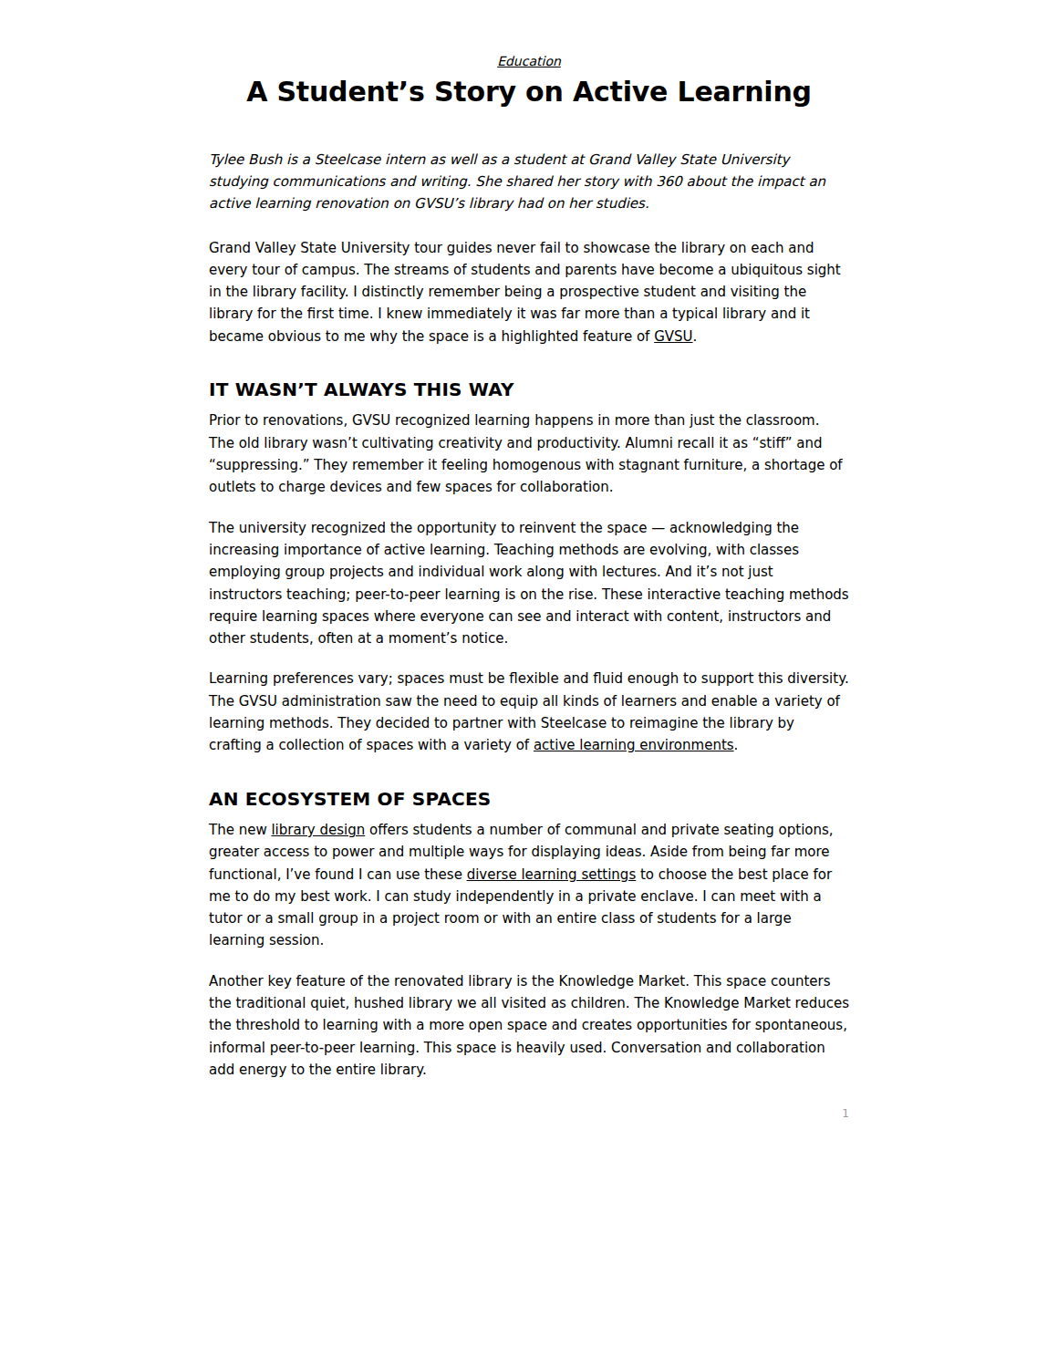Education
A Student’s Story on Active Learning
Tylee Bush is a Steelcase intern as well as a student at Grand Valley State University studying communications and writing. She shared her story with 360 about the impact an active learning renovation on GVSU’s library had on her studies.
Grand Valley State University tour guides never fail to showcase the library on each and every tour of campus. The streams of students and parents have become a ubiquitous sight in the library facility. I distinctly remember being a prospective student and visiting the library for the first time. I knew immediately it was far more than a typical library and it became obvious to me why the space is a highlighted feature of GVSU.
IT WASN’T ALWAYS THIS WAY
Prior to renovations, GVSU recognized learning happens in more than just the classroom. The old library wasn’t cultivating creativity and productivity. Alumni recall it as “stiff” and “suppressing.” They remember it feeling homogenous with stagnant furniture, a shortage of outlets to charge devices and few spaces for collaboration.
The university recognized the opportunity to reinvent the space — acknowledging the increasing importance of active learning. Teaching methods are evolving, with classes employing group projects and individual work along with lectures. And it’s not just instructors teaching; peer-to-peer learning is on the rise. These interactive teaching methods require learning spaces where everyone can see and interact with content, instructors and other students, often at a moment’s notice.
Learning preferences vary; spaces must be flexible and fluid enough to support this diversity. The GVSU administration saw the need to equip all kinds of learners and enable a variety of learning methods. They decided to partner with Steelcase to reimagine the library by crafting a collection of spaces with a variety of active learning environments.
AN ECOSYSTEM OF SPACES
The new library design offers students a number of communal and private seating options, greater access to power and multiple ways for displaying ideas. Aside from being far more functional, I’ve found I can use these diverse learning settings to choose the best place for me to do my best work. I can study independently in a private enclave. I can meet with a tutor or a small group in a project room or with an entire class of students for a large learning session.
Another key feature of the renovated library is the Knowledge Market. This space counters the traditional quiet, hushed library we all visited as children. The Knowledge Market reduces the threshold to learning with a more open space and creates opportunities for spontaneous, informal peer-to-peer learning. This space is heavily used. Conversation and collaboration add energy to the entire library.
1